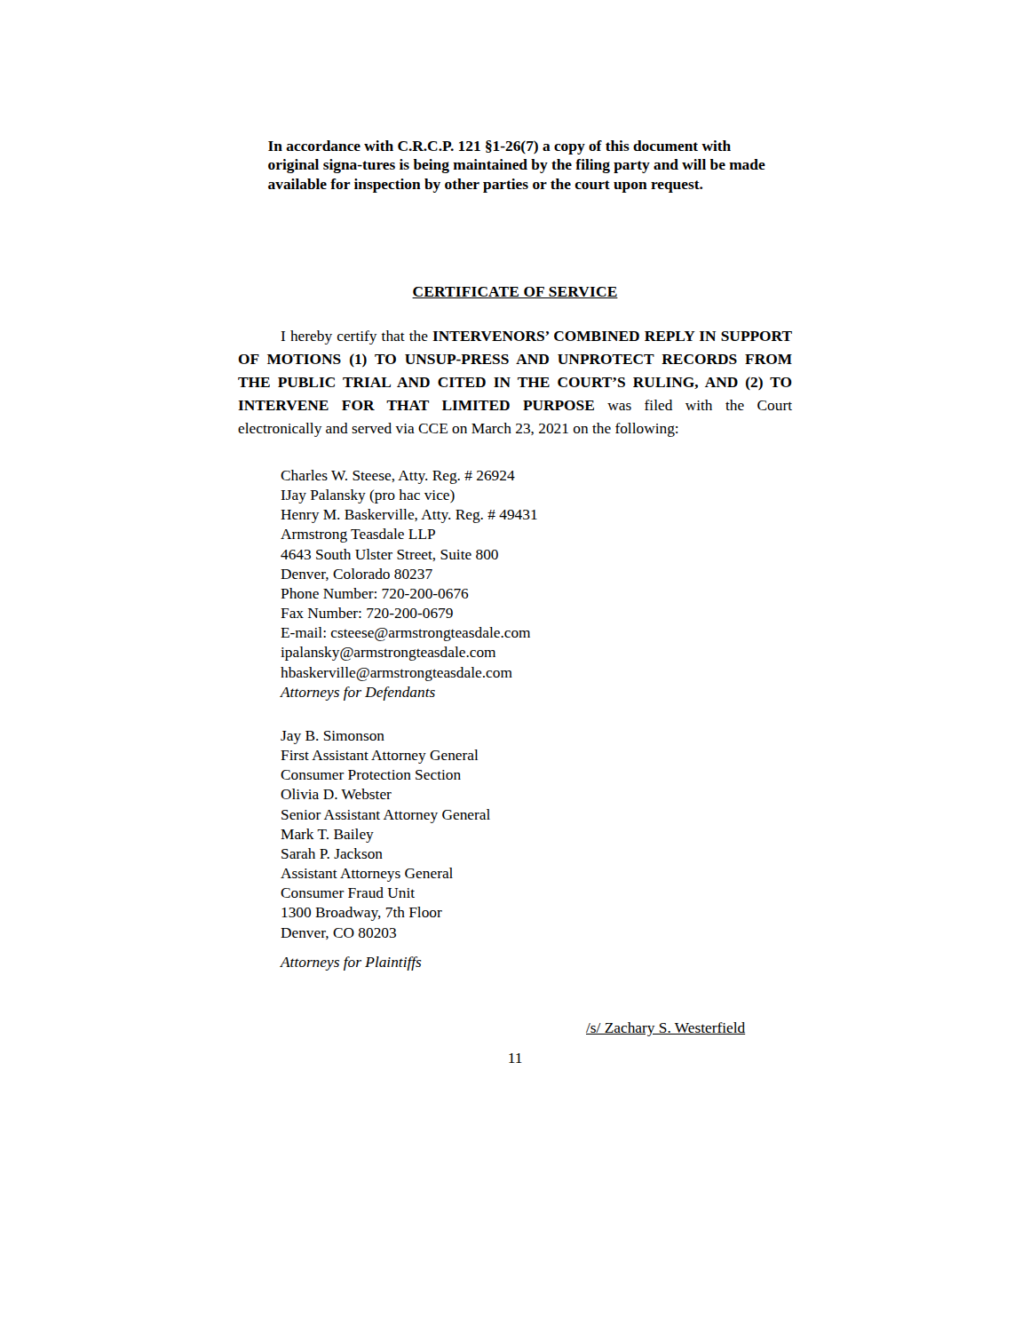In accordance with C.R.C.P. 121 §1-26(7) a copy of this document with original signa-tures is being maintained by the filing party and will be made available for inspection by other parties or the court upon request.
CERTIFICATE OF SERVICE
I hereby certify that the INTERVENORS’ COMBINED REPLY IN SUPPORT OF MOTIONS (1) TO UNSUP-PRESS AND UNPROTECT RECORDS FROM THE PUBLIC TRIAL AND CITED IN THE COURT’S RULING, AND (2) TO INTERVENE FOR THAT LIMITED PURPOSE was filed with the Court electronically and served via CCE on March 23, 2021 on the following:
Charles W. Steese, Atty. Reg. # 26924
IJay Palansky (pro hac vice)
Henry M. Baskerville, Atty. Reg. # 49431
Armstrong Teasdale LLP
4643 South Ulster Street, Suite 800
Denver, Colorado 80237
Phone Number: 720-200-0676
Fax Number: 720-200-0679
E-mail: csteese@armstrongteasdale.com
ipalansky@armstrongteasdale.com
hbaskerville@armstrongteasdale.com
Attorneys for Defendants
Jay B. Simonson
First Assistant Attorney General
Consumer Protection Section
Olivia D. Webster
Senior Assistant Attorney General
Mark T. Bailey
Sarah P. Jackson
Assistant Attorneys General
Consumer Fraud Unit
1300 Broadway, 7th Floor
Denver, CO 80203
Attorneys for Plaintiffs
/s/ Zachary S. Westerfield
11